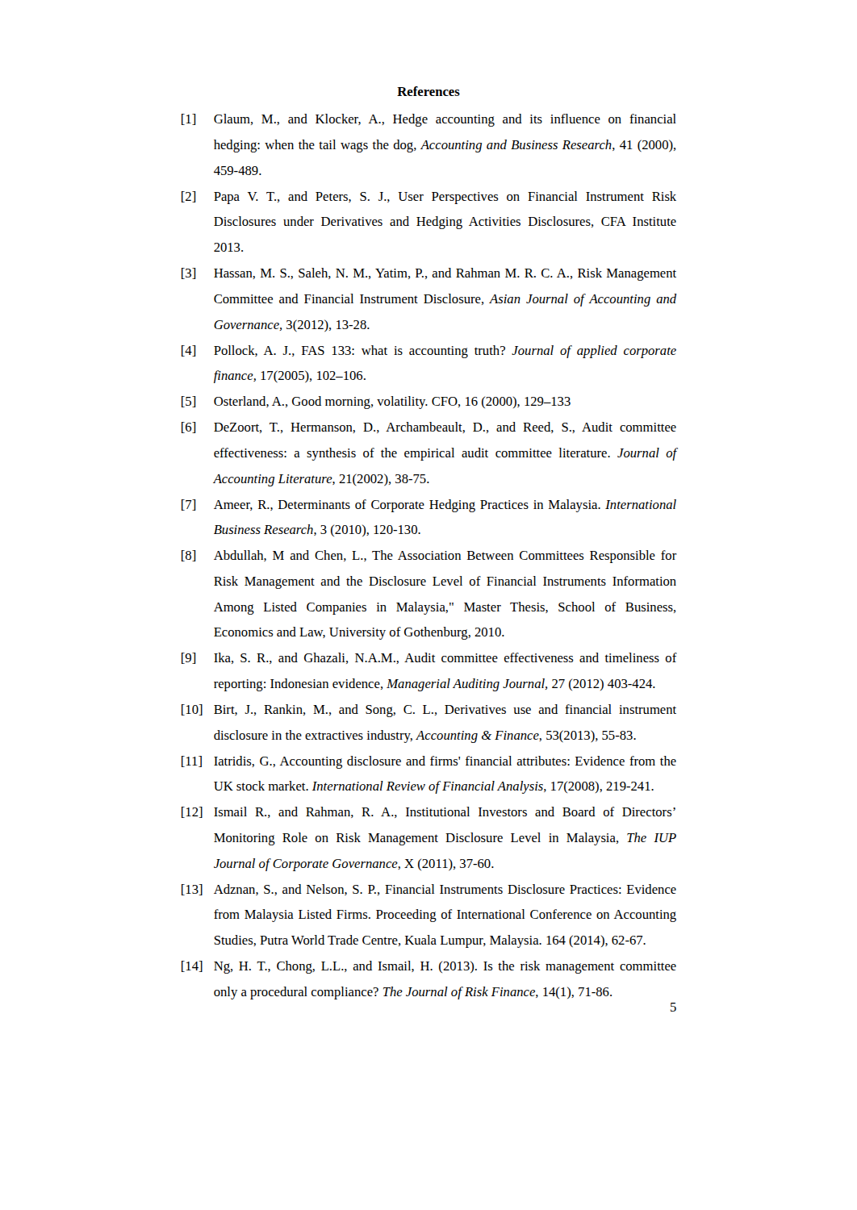References
[1] Glaum, M., and Klocker, A., Hedge accounting and its influence on financial hedging: when the tail wags the dog, Accounting and Business Research, 41 (2000), 459-489.
[2] Papa V. T., and Peters, S. J., User Perspectives on Financial Instrument Risk Disclosures under Derivatives and Hedging Activities Disclosures, CFA Institute 2013.
[3] Hassan, M. S., Saleh, N. M., Yatim, P., and Rahman M. R. C. A., Risk Management Committee and Financial Instrument Disclosure, Asian Journal of Accounting and Governance, 3(2012), 13-28.
[4] Pollock, A. J., FAS 133: what is accounting truth? Journal of applied corporate finance, 17(2005), 102–106.
[5] Osterland, A., Good morning, volatility. CFO, 16 (2000), 129–133
[6] DeZoort, T., Hermanson, D., Archambeault, D., and Reed, S., Audit committee effectiveness: a synthesis of the empirical audit committee literature. Journal of Accounting Literature, 21(2002), 38-75.
[7] Ameer, R., Determinants of Corporate Hedging Practices in Malaysia. International Business Research, 3 (2010), 120-130.
[8] Abdullah, M and Chen, L., The Association Between Committees Responsible for Risk Management and the Disclosure Level of Financial Instruments Information Among Listed Companies in Malaysia," Master Thesis, School of Business, Economics and Law, University of Gothenburg, 2010.
[9] Ika, S. R., and Ghazali, N.A.M., Audit committee effectiveness and timeliness of reporting: Indonesian evidence, Managerial Auditing Journal, 27 (2012) 403-424.
[10] Birt, J., Rankin, M., and Song, C. L., Derivatives use and financial instrument disclosure in the extractives industry, Accounting & Finance, 53(2013), 55-83.
[11] Iatridis, G., Accounting disclosure and firms' financial attributes: Evidence from the UK stock market. International Review of Financial Analysis, 17(2008), 219-241.
[12] Ismail R., and Rahman, R. A., Institutional Investors and Board of Directors’ Monitoring Role on Risk Management Disclosure Level in Malaysia, The IUP Journal of Corporate Governance, X (2011), 37-60.
[13] Adznan, S., and Nelson, S. P., Financial Instruments Disclosure Practices: Evidence from Malaysia Listed Firms. Proceeding of International Conference on Accounting Studies, Putra World Trade Centre, Kuala Lumpur, Malaysia. 164 (2014), 62-67.
[14] Ng, H. T., Chong, L.L., and Ismail, H. (2013). Is the risk management committee only a procedural compliance? The Journal of Risk Finance, 14(1), 71-86.
5